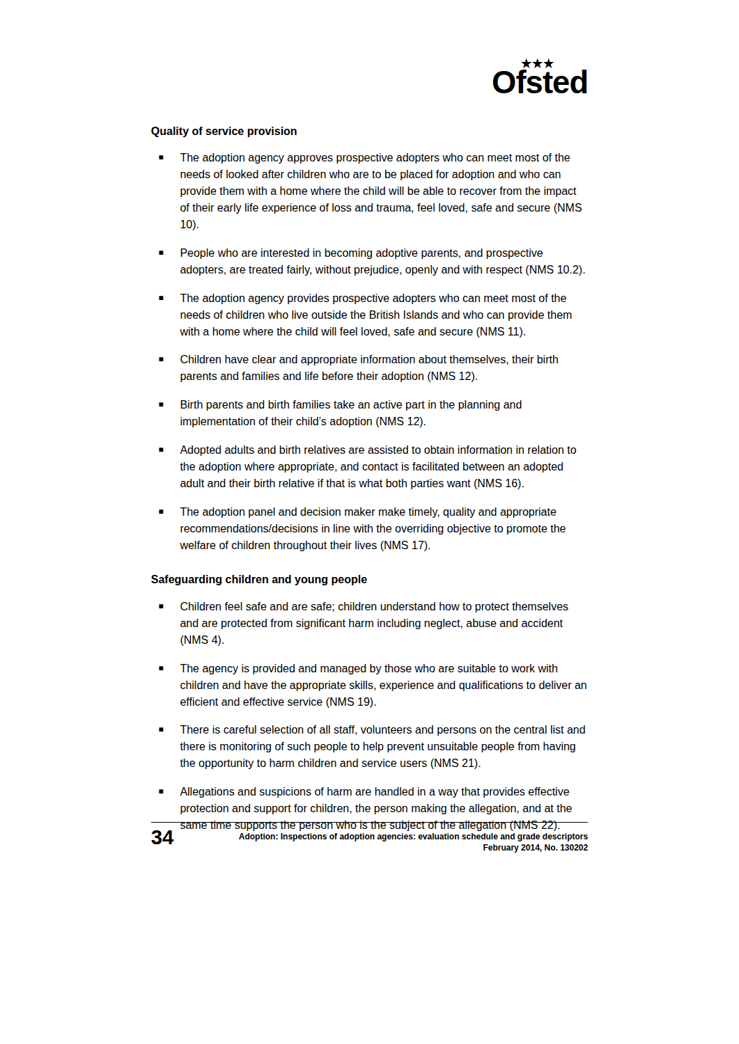★★★Ofsted
Quality of service provision
The adoption agency approves prospective adopters who can meet most of the needs of looked after children who are to be placed for adoption and who can provide them with a home where the child will be able to recover from the impact of their early life experience of loss and trauma, feel loved, safe and secure (NMS 10).
People who are interested in becoming adoptive parents, and prospective adopters, are treated fairly, without prejudice, openly and with respect (NMS 10.2).
The adoption agency provides prospective adopters who can meet most of the needs of children who live outside the British Islands and who can provide them with a home where the child will feel loved, safe and secure (NMS 11).
Children have clear and appropriate information about themselves, their birth parents and families and life before their adoption (NMS 12).
Birth parents and birth families take an active part in the planning and implementation of their child’s adoption (NMS 12).
Adopted adults and birth relatives are assisted to obtain information in relation to the adoption where appropriate, and contact is facilitated between an adopted adult and their birth relative if that is what both parties want (NMS 16).
The adoption panel and decision maker make timely, quality and appropriate recommendations/decisions in line with the overriding objective to promote the welfare of children throughout their lives (NMS 17).
Safeguarding children and young people
Children feel safe and are safe; children understand how to protect themselves and are protected from significant harm including neglect, abuse and accident (NMS 4).
The agency is provided and managed by those who are suitable to work with children and have the appropriate skills, experience and qualifications to deliver an efficient and effective service (NMS 19).
There is careful selection of all staff, volunteers and persons on the central list and there is monitoring of such people to help prevent unsuitable people from having the opportunity to harm children and service users (NMS 21).
Allegations and suspicions of harm are handled in a way that provides effective protection and support for children, the person making the allegation, and at the same time supports the person who is the subject of the allegation (NMS 22).
34
Adoption: Inspections of adoption agencies: evaluation schedule and grade descriptors
February 2014, No. 130202